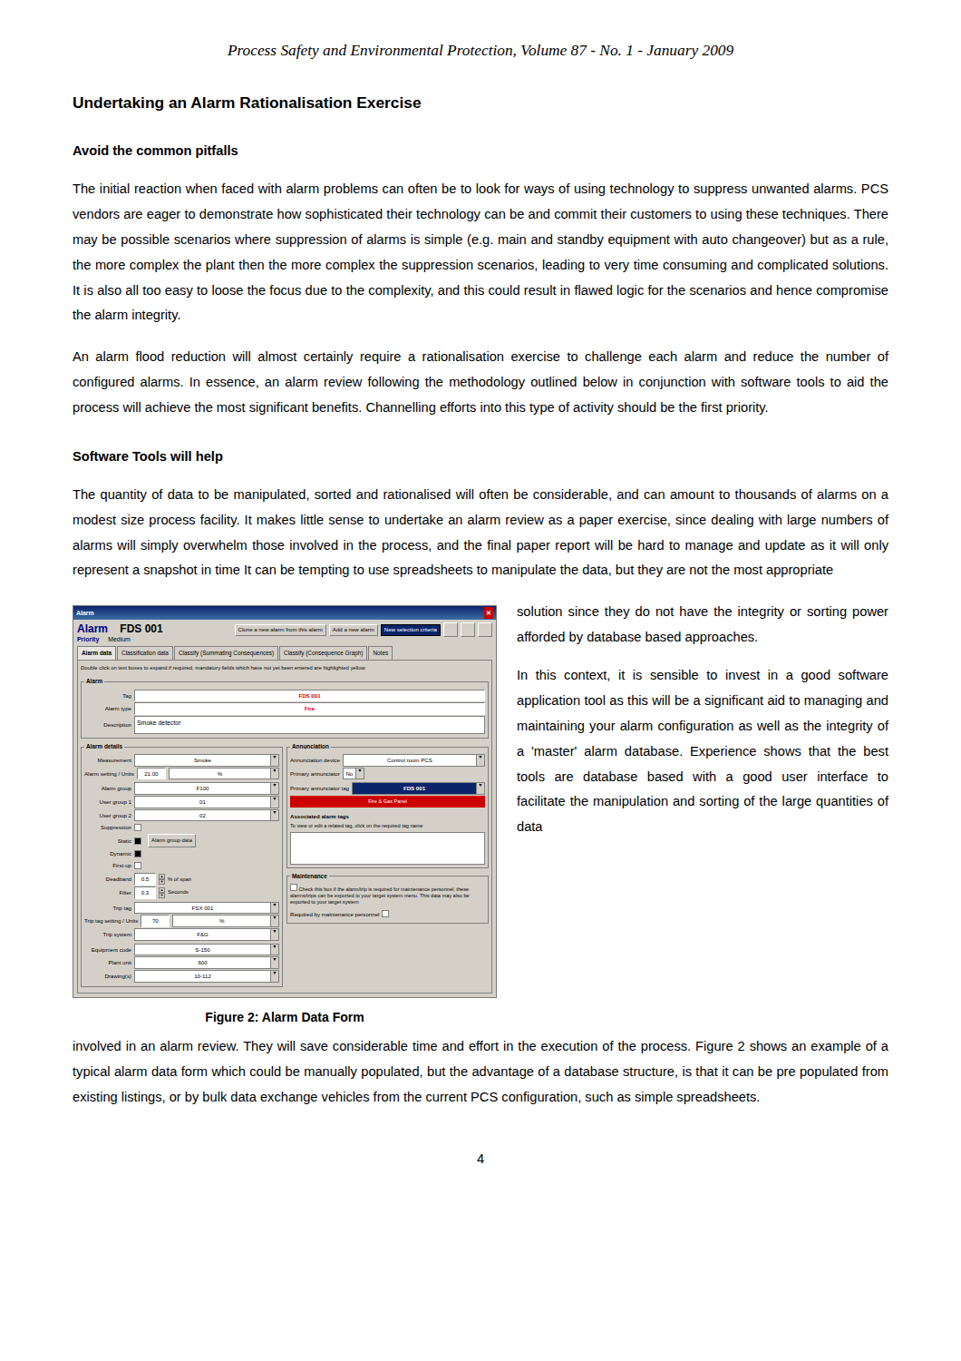Process Safety and Environmental Protection, Volume 87 - No. 1 - January 2009
Undertaking an Alarm Rationalisation Exercise
Avoid the common pitfalls
The initial reaction when faced with alarm problems can often be to look for ways of using technology to suppress unwanted alarms. PCS vendors are eager to demonstrate how sophisticated their technology can be and commit their customers to using these techniques. There may be possible scenarios where suppression of alarms is simple (e.g. main and standby equipment with auto changeover) but as a rule, the more complex the plant then the more complex the suppression scenarios, leading to very time consuming and complicated solutions. It is also all too easy to loose the focus due to the complexity, and this could result in flawed logic for the scenarios and hence compromise the alarm integrity.
An alarm flood reduction will almost certainly require a rationalisation exercise to challenge each alarm and reduce the number of configured alarms. In essence, an alarm review following the methodology outlined below in conjunction with software tools to aid the process will achieve the most significant benefits. Channelling efforts into this type of activity should be the first priority.
Software Tools will help
The quantity of data to be manipulated, sorted and rationalised will often be considerable, and can amount to thousands of alarms on a modest size process facility. It makes little sense to undertake an alarm review as a paper exercise, since dealing with large numbers of alarms will simply overwhelm those involved in the process, and the final paper report will be hard to manage and update as it will only represent a snapshot in time It can be tempting to use spreadsheets to manipulate the data, but they are not the most appropriate
Alarm ✕
Alarm FDS 001
Priority Medium
Clone a new alarm from this alarm
Add a new alarm
New selection criteria
Alarm data
Classification data
Classify (Summating Consequences)
Classify (Consequence Graph)
Notes
Double click on text boxes to expand if required, mandatory fields which have not yet been entered are highlighted yellow
Alarm
Tag
FDS 001
Alarm type
Fire
Description
Smoke detector
Alarm details
Measurement
Smoke▼
Alarm setting / Units
21.00
%▼
Alarm group
F100▼
User group 1
01▼
User group 2
02▼
Suppression
Static
Alarm group data
Dynamic
First-up
Deadband
0.5
▲
▼
% of span
Filter
0.3
▲
▼
Seconds
Trip tag
FSX 001▼
Trip tag setting / Units
70
%▼
Trip system
F&G▼
Equipment code
S-150▼
Plant unit
600▼
Drawing(s)
10-112▼
Annunciation
Annunciation device
Control room PCS▼
Primary annunciator
No▼
Primary annunciator tag
FDS 001▼
Fire & Gas Panel
Associated alarm tags
To view or edit a related tag, click on the required tag name
Maintenance
Check this box if the alarm/trip is required for maintenance personnel, these alarms/trips can be exported to your target system menu. This data may also be exported to your target system
Required by maintenance personnel
Figure 2: Alarm Data Form
solution since they do not have the integrity or sorting power afforded by database based approaches.
In this context, it is sensible to invest in a good software application tool as this will be a significant aid to managing and maintaining your alarm configuration as well as the integrity of a 'master' alarm database. Experience shows that the best tools are database based with a good user interface to facilitate the manipulation and sorting of the large quantities of data
involved in an alarm review. They will save considerable time and effort in the execution of the process. Figure 2 shows an example of a typical alarm data form which could be manually populated, but the advantage of a database structure, is that it can be pre populated from existing listings, or by bulk data exchange vehicles from the current PCS configuration, such as simple spreadsheets.
4